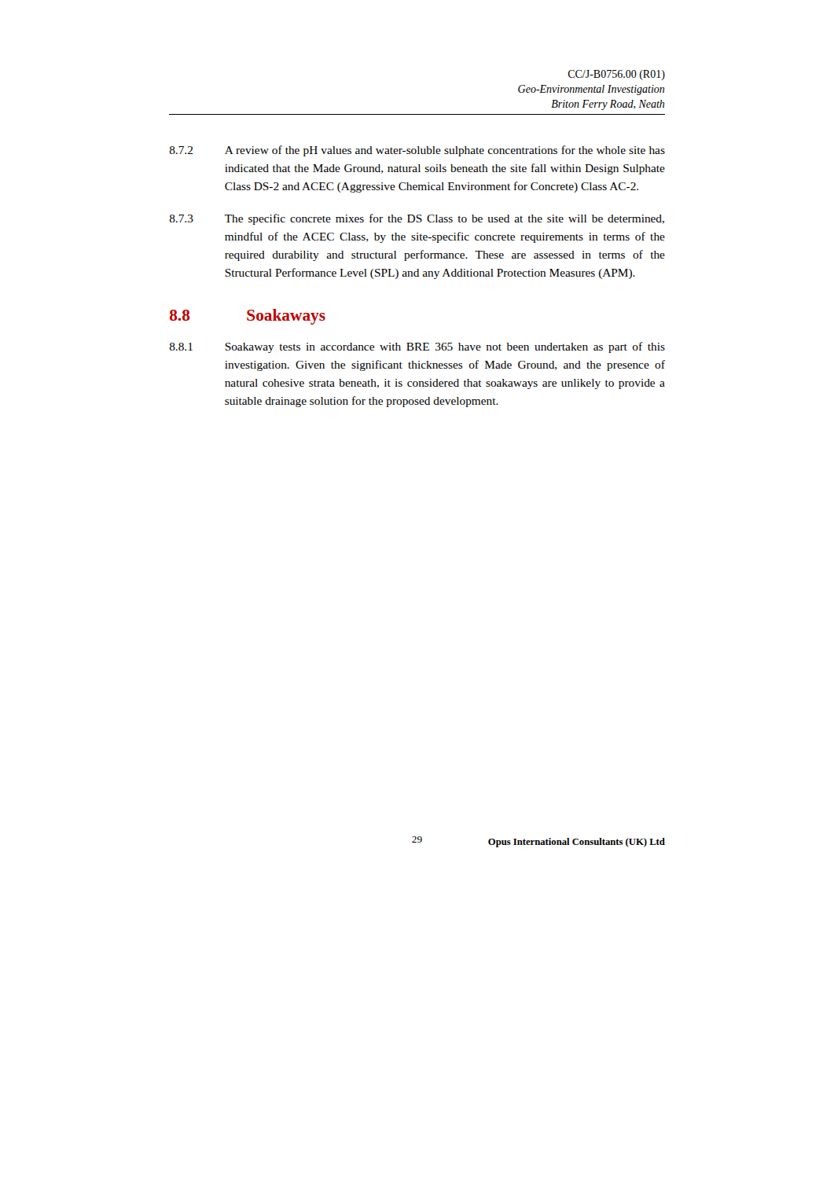CC/J-B0756.00 (R01)
Geo-Environmental Investigation
Briton Ferry Road, Neath
8.7.2
A review of the pH values and water-soluble sulphate concentrations for the whole site has indicated that the Made Ground, natural soils beneath the site fall within Design Sulphate Class DS-2 and ACEC (Aggressive Chemical Environment for Concrete) Class AC-2.
8.7.3
The specific concrete mixes for the DS Class to be used at the site will be determined, mindful of the ACEC Class, by the site-specific concrete requirements in terms of the required durability and structural performance. These are assessed in terms of the Structural Performance Level (SPL) and any Additional Protection Measures (APM).
8.8 Soakaways
8.8.1
Soakaway tests in accordance with BRE 365 have not been undertaken as part of this investigation. Given the significant thicknesses of Made Ground, and the presence of natural cohesive strata beneath, it is considered that soakaways are unlikely to provide a suitable drainage solution for the proposed development.
29
Opus International Consultants (UK) Ltd